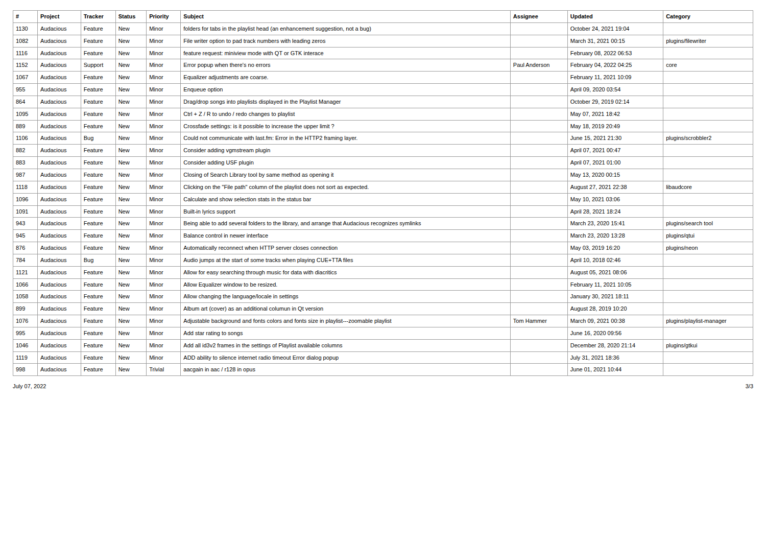| # | Project | Tracker | Status | Priority | Subject | Assignee | Updated | Category |
| --- | --- | --- | --- | --- | --- | --- | --- | --- |
| 1130 | Audacious | Feature | New | Minor | folders for tabs in the playlist head (an enhancement suggestion, not a bug) | | October 24, 2021 19:04 | |
| 1082 | Audacious | Feature | New | Minor | File writer option to pad track numbers with leading zeros | | March 31, 2021 00:15 | plugins/filewriter |
| 1116 | Audacious | Feature | New | Minor | feature request: miniview mode with QT or GTK interace | | February 08, 2022 06:53 | |
| 1152 | Audacious | Support | New | Minor | Error popup when there's no errors | Paul Anderson | February 04, 2022 04:25 | core |
| 1067 | Audacious | Feature | New | Minor | Equalizer adjustments are coarse. | | February 11, 2021 10:09 | |
| 955 | Audacious | Feature | New | Minor | Enqueue option | | April 09, 2020 03:54 | |
| 864 | Audacious | Feature | New | Minor | Drag/drop songs into playlists displayed in the Playlist Manager | | October 29, 2019 02:14 | |
| 1095 | Audacious | Feature | New | Minor | Ctrl + Z / R to undo / redo changes to playlist | | May 07, 2021 18:42 | |
| 889 | Audacious | Feature | New | Minor | Crossfade settings: is it possible to increase the upper limit ? | | May 18, 2019 20:49 | |
| 1106 | Audacious | Bug | New | Minor | Could not communicate with last.fm: Error in the HTTP2 framing layer. | | June 15, 2021 21:30 | plugins/scrobbler2 |
| 882 | Audacious | Feature | New | Minor | Consider adding vgmstream plugin | | April 07, 2021 00:47 | |
| 883 | Audacious | Feature | New | Minor | Consider adding USF plugin | | April 07, 2021 01:00 | |
| 987 | Audacious | Feature | New | Minor | Closing of Search Library tool by same method as opening it | | May 13, 2020 00:15 | |
| 1118 | Audacious | Feature | New | Minor | Clicking on the "File path" column of the playlist does not sort as expected. | | August 27, 2021 22:38 | libaudcore |
| 1096 | Audacious | Feature | New | Minor | Calculate and show selection stats in the status bar | | May 10, 2021 03:06 | |
| 1091 | Audacious | Feature | New | Minor | Built-in lyrics support | | April 28, 2021 18:24 | |
| 943 | Audacious | Feature | New | Minor | Being able to add several folders to the library, and arrange that Audacious recognizes symlinks | | March 23, 2020 15:41 | plugins/search tool |
| 945 | Audacious | Feature | New | Minor | Balance control in newer interface | | March 23, 2020 13:28 | plugins/qtui |
| 876 | Audacious | Feature | New | Minor | Automatically reconnect when HTTP server closes connection | | May 03, 2019 16:20 | plugins/neon |
| 784 | Audacious | Bug | New | Minor | Audio jumps at the start of some tracks when playing CUE+TTA files | | April 10, 2018 02:46 | |
| 1121 | Audacious | Feature | New | Minor | Allow for easy searching through music for data with diacritics | | August 05, 2021 08:06 | |
| 1066 | Audacious | Feature | New | Minor | Allow Equalizer window to be resized. | | February 11, 2021 10:05 | |
| 1058 | Audacious | Feature | New | Minor | Allow changing the language/locale in settings | | January 30, 2021 18:11 | |
| 899 | Audacious | Feature | New | Minor | Album art (cover) as an additional columun in Qt version | | August 28, 2019 10:20 | |
| 1076 | Audacious | Feature | New | Minor | Adjustable background and fonts colors and fonts size in playlist---zoomable playlist | Tom Hammer | March 09, 2021 00:38 | plugins/playlist-manager |
| 995 | Audacious | Feature | New | Minor | Add star rating to songs | | June 16, 2020 09:56 | |
| 1046 | Audacious | Feature | New | Minor | Add all id3v2 frames in the settings of Playlist available columns | | December 28, 2020 21:14 | plugins/gtkui |
| 1119 | Audacious | Feature | New | Minor | ADD ability to silence internet radio timeout Error dialog popup | | July 31, 2021 18:36 | |
| 998 | Audacious | Feature | New | Trivial | aacgain in aac / r128 in opus | | June 01, 2021 10:44 | |
July 07, 2022 3/3